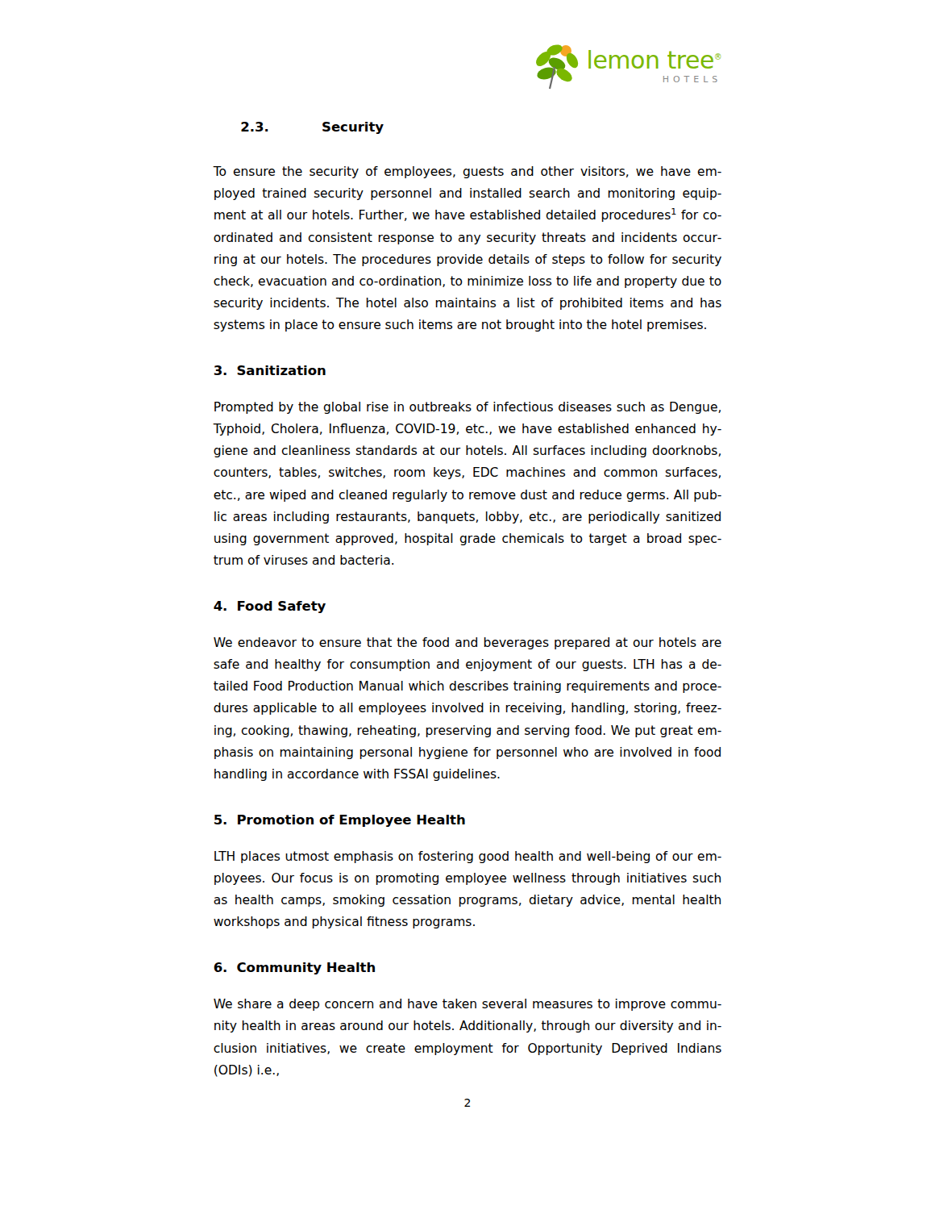lemon tree®
HOTELS
2.3. Security
To ensure the security of employees, guests and other visitors, we have employed trained security personnel and installed search and monitoring equipment at all our hotels. Further, we have established detailed procedures1 for coordinated and consistent response to any security threats and incidents occurring at our hotels. The procedures provide details of steps to follow for security check, evacuation and co-ordination, to minimize loss to life and property due to security incidents. The hotel also maintains a list of prohibited items and has systems in place to ensure such items are not brought into the hotel premises.
3. Sanitization
Prompted by the global rise in outbreaks of infectious diseases such as Dengue, Typhoid, Cholera, Influenza, COVID-19, etc., we have established enhanced hygiene and cleanliness standards at our hotels. All surfaces including doorknobs, counters, tables, switches, room keys, EDC machines and common surfaces, etc., are wiped and cleaned regularly to remove dust and reduce germs. All public areas including restaurants, banquets, lobby, etc., are periodically sanitized using government approved, hospital grade chemicals to target a broad spectrum of viruses and bacteria.
4. Food Safety
We endeavor to ensure that the food and beverages prepared at our hotels are safe and healthy for consumption and enjoyment of our guests. LTH has a detailed Food Production Manual which describes training requirements and procedures applicable to all employees involved in receiving, handling, storing, freezing, cooking, thawing, reheating, preserving and serving food. We put great emphasis on maintaining personal hygiene for personnel who are involved in food handling in accordance with FSSAI guidelines.
5. Promotion of Employee Health
LTH places utmost emphasis on fostering good health and well-being of our employees. Our focus is on promoting employee wellness through initiatives such as health camps, smoking cessation programs, dietary advice, mental health workshops and physical fitness programs.
6. Community Health
We share a deep concern and have taken several measures to improve community health in areas around our hotels. Additionally, through our diversity and inclusion initiatives, we create employment for Opportunity Deprived Indians (ODIs) i.e.,
2